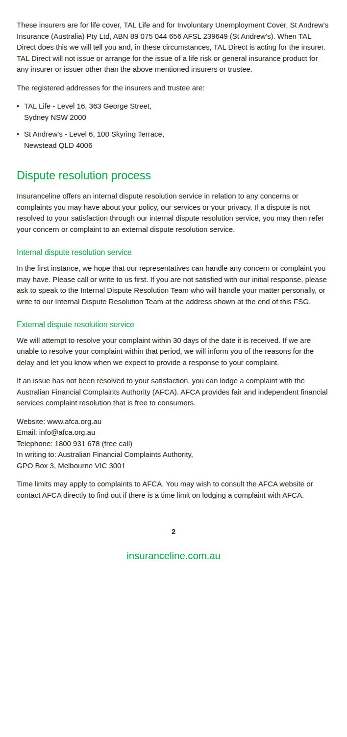These insurers are for life cover, TAL Life and for Involuntary Unemployment Cover, St Andrew's Insurance (Australia) Pty Ltd, ABN 89 075 044 656 AFSL 239649 (St Andrew's). When TAL Direct does this we will tell you and, in these circumstances, TAL Direct is acting for the insurer. TAL Direct will not issue or arrange for the issue of a life risk or general insurance product for any insurer or issuer other than the above mentioned insurers or trustee.
The registered addresses for the insurers and trustee are:
TAL Life - Level 16, 363 George Street,
Sydney NSW 2000
St Andrew's - Level 6, 100 Skyring Terrace,
Newstead QLD 4006
Dispute resolution process
Insuranceline offers an internal dispute resolution service in relation to any concerns or complaints you may have about your policy, our services or your privacy. If a dispute is not resolved to your satisfaction through our internal dispute resolution service, you may then refer your concern or complaint to an external dispute resolution service.
Internal dispute resolution service
In the first instance, we hope that our representatives can handle any concern or complaint you may have. Please call or write to us first. If you are not satisfied with our initial response, please ask to speak to the Internal Dispute Resolution Team who will handle your matter personally, or write to our Internal Dispute Resolution Team at the address shown at the end of this FSG.
External dispute resolution service
We will attempt to resolve your complaint within 30 days of the date it is received. If we are unable to resolve your complaint within that period, we will inform you of the reasons for the delay and let you know when we expect to provide a response to your complaint.
If an issue has not been resolved to your satisfaction, you can lodge a complaint with the Australian Financial Complaints Authority (AFCA). AFCA provides fair and independent financial services complaint resolution that is free to consumers.
Website: www.afca.org.au
Email: info@afca.org.au
Telephone: 1800 931 678 (free call)
In writing to: Australian Financial Complaints Authority,
GPO Box 3, Melbourne VIC 3001
Time limits may apply to complaints to AFCA. You may wish to consult the AFCA website or contact AFCA directly to find out if there is a time limit on lodging a complaint with AFCA.
2
insuranceline.com.au